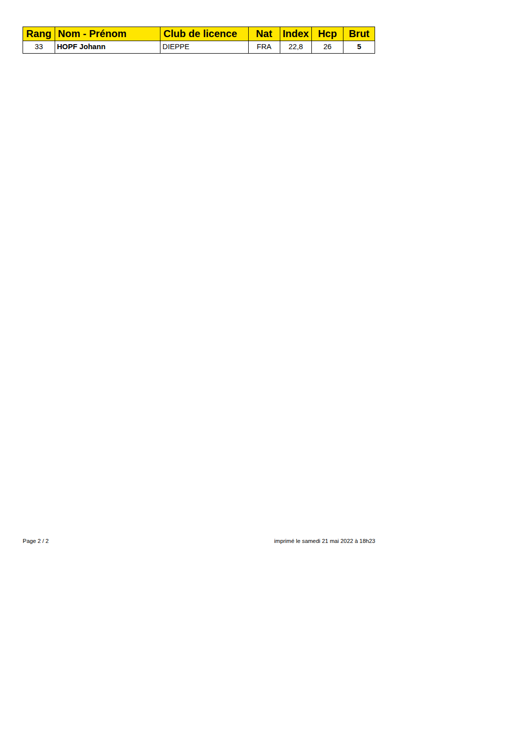| Rang | Nom - Prénom | Club de licence | Nat | Index | Hcp | Brut |
| --- | --- | --- | --- | --- | --- | --- |
| 33 | HOPF Johann | DIEPPE | FRA | 22,8 | 26 | 5 |
Page 2 / 2 imprimé le samedi 21 mai 2022 à 18h23